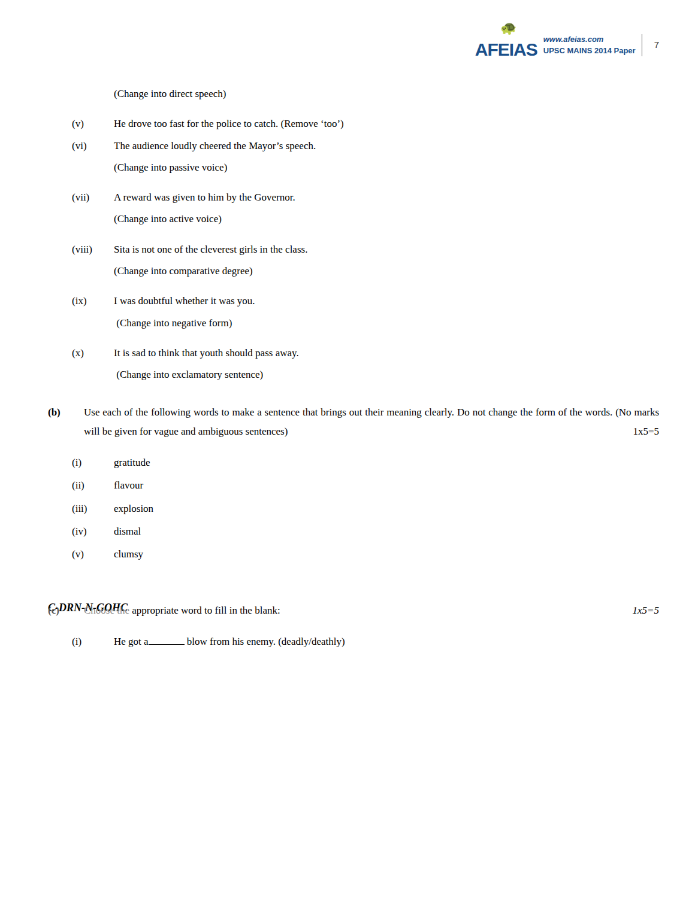🐢AFE IAS
www.afeias.com
UPSC MAINS 2014 Paper
7
(Change into direct speech)
(v)
He drove too fast for the police to catch. (Remove ‘too’)
(vi)
The audience loudly cheered the Mayor’s speech.
(Change into passive voice)
(vii)
A reward was given to him by the Governor.
(Change into active voice)
(viii)
Sita is not one of the cleverest girls in the class.
(Change into comparative degree)
(ix)
I was doubtful whether it was you.
(Change into negative form)
(x)
It is sad to think that youth should pass away.
(Change into exclamatory sentence)
(b)
Use each of the following words to make a sentence that brings out their meaning clearly. Do not change the form of the words. (No marks will be given for vague and ambiguous sentences)1x5=5
(i)
gratitude
(ii)
flavour
(iii)
explosion
(iv)
dismal
(v)
clumsy
C-DRN-N-GOHC
(c)
Choose the appropriate word to fill in the blank:1x5=5
(i)
He got a blow from his enemy. (deadly/deathly)